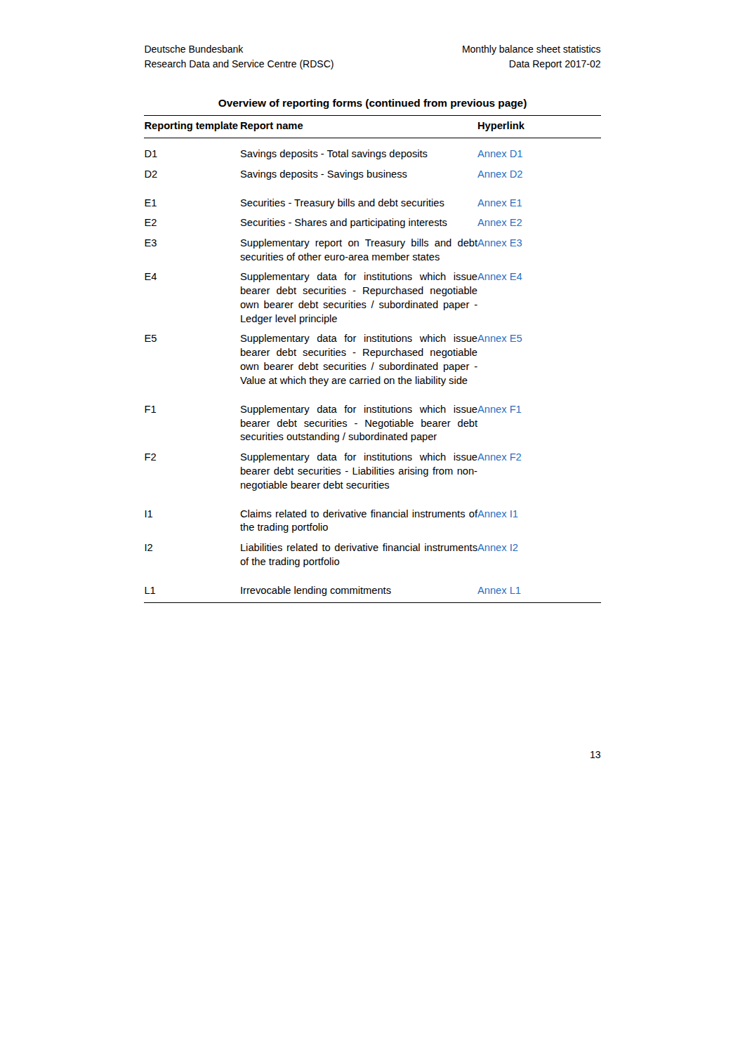Deutsche Bundesbank
Research Data and Service Centre (RDSC)
Monthly balance sheet statistics
Data Report 2017-02
Overview of reporting forms (continued from previous page)
| Reporting template | Report name | Hyperlink |
| --- | --- | --- |
| D1 | Savings deposits - Total savings deposits | Annex D1 |
| D2 | Savings deposits - Savings business | Annex D2 |
| E1 | Securities - Treasury bills and debt securities | Annex E1 |
| E2 | Securities - Shares and participating interests | Annex E2 |
| E3 | Supplementary report on Treasury bills and debt securities of other euro-area member states | Annex E3 |
| E4 | Supplementary data for institutions which issue bearer debt securities - Repurchased negotiable own bearer debt securities / subordinated paper - Ledger level principle | Annex E4 |
| E5 | Supplementary data for institutions which issue bearer debt securities - Repurchased negotiable own bearer debt securities / subordinated paper - Value at which they are carried on the liability side | Annex E5 |
| F1 | Supplementary data for institutions which issue bearer debt securities - Negotiable bearer debt securities outstanding / subordinated paper | Annex F1 |
| F2 | Supplementary data for institutions which issue bearer debt securities - Liabilities arising from non-negotiable bearer debt securities | Annex F2 |
| I1 | Claims related to derivative financial instruments of the trading portfolio | Annex I1 |
| I2 | Liabilities related to derivative financial instruments of the trading portfolio | Annex I2 |
| L1 | Irrevocable lending commitments | Annex L1 |
13